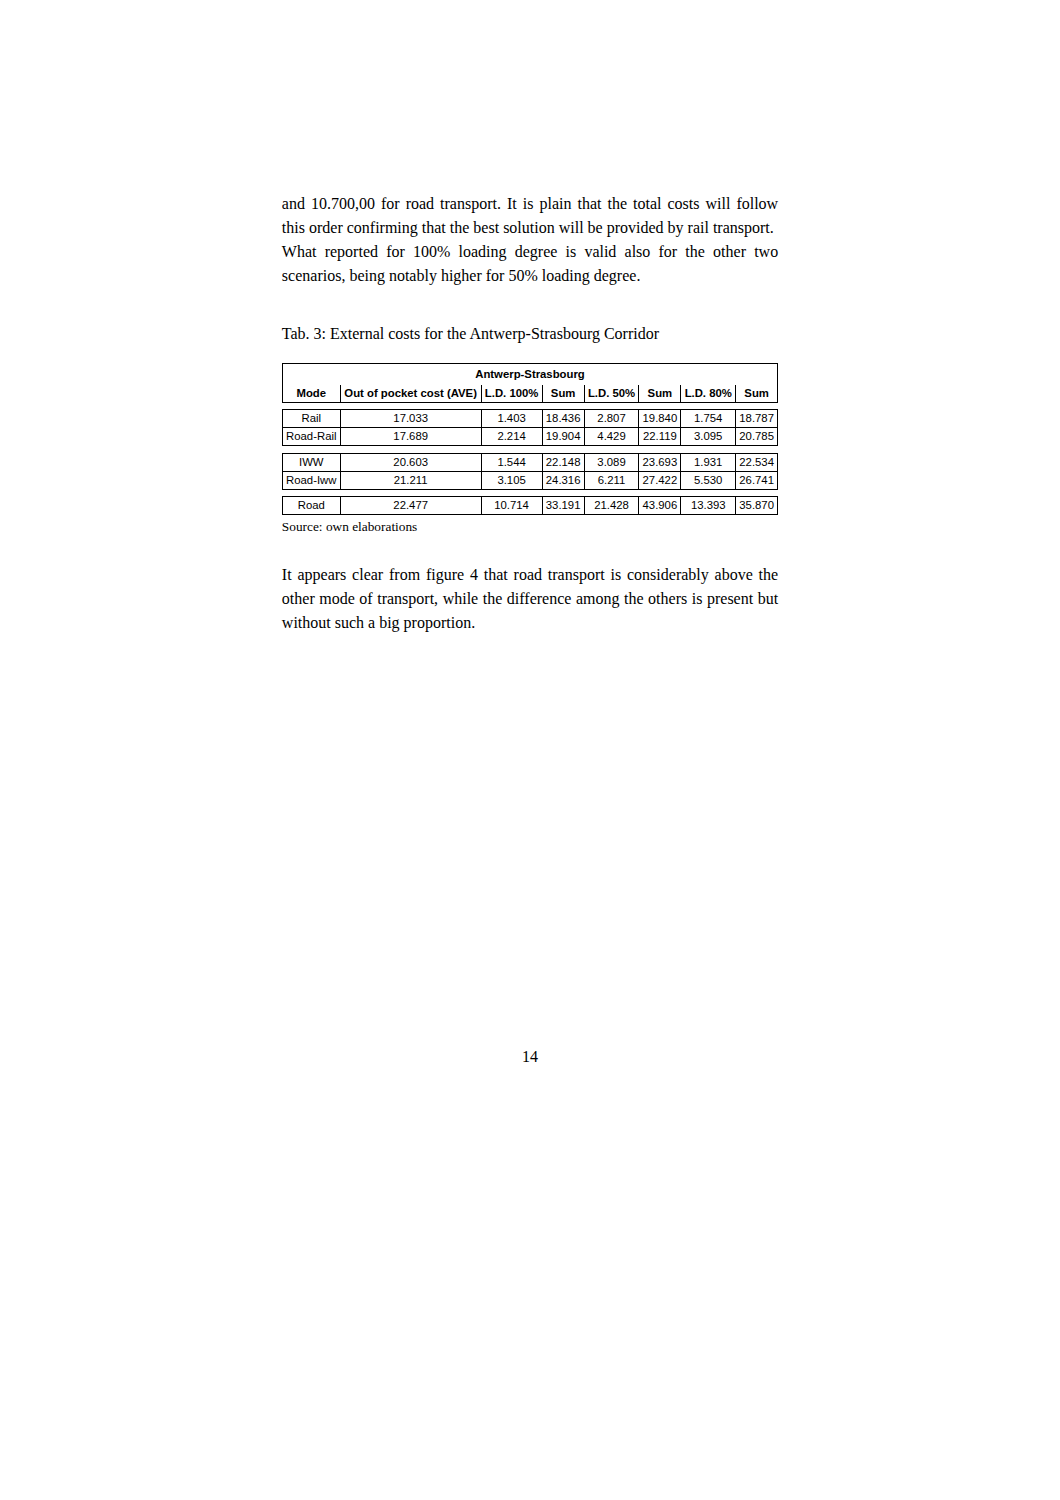and 10.700,00 for road transport. It is plain that the total costs will follow this order confirming that the best solution will be provided by rail transport.
What reported for 100% loading degree is valid also for the other two scenarios, being notably higher for 50% loading degree.
Tab. 3: External costs for the Antwerp-Strasbourg Corridor
| Antwerp-Strasbourg |
| Mode | Out of pocket cost (AVE) | L.D. 100% | Sum | L.D. 50% | Sum | L.D. 80% | Sum |
| Rail | 17.033 | 1.403 | 18.436 | 2.807 | 19.840 | 1.754 | 18.787 |
| Road-Rail | 17.689 | 2.214 | 19.904 | 4.429 | 22.119 | 3.095 | 20.785 |
| IWW | 20.603 | 1.544 | 22.148 | 3.089 | 23.693 | 1.931 | 22.534 |
| Road-Iww | 21.211 | 3.105 | 24.316 | 6.211 | 27.422 | 5.530 | 26.741 |
| Road | 22.477 | 10.714 | 33.191 | 21.428 | 43.906 | 13.393 | 35.870 |
Source: own elaborations
It appears clear from figure 4 that road transport is considerably above the other mode of transport, while the difference among the others is present but without such a big proportion.
14